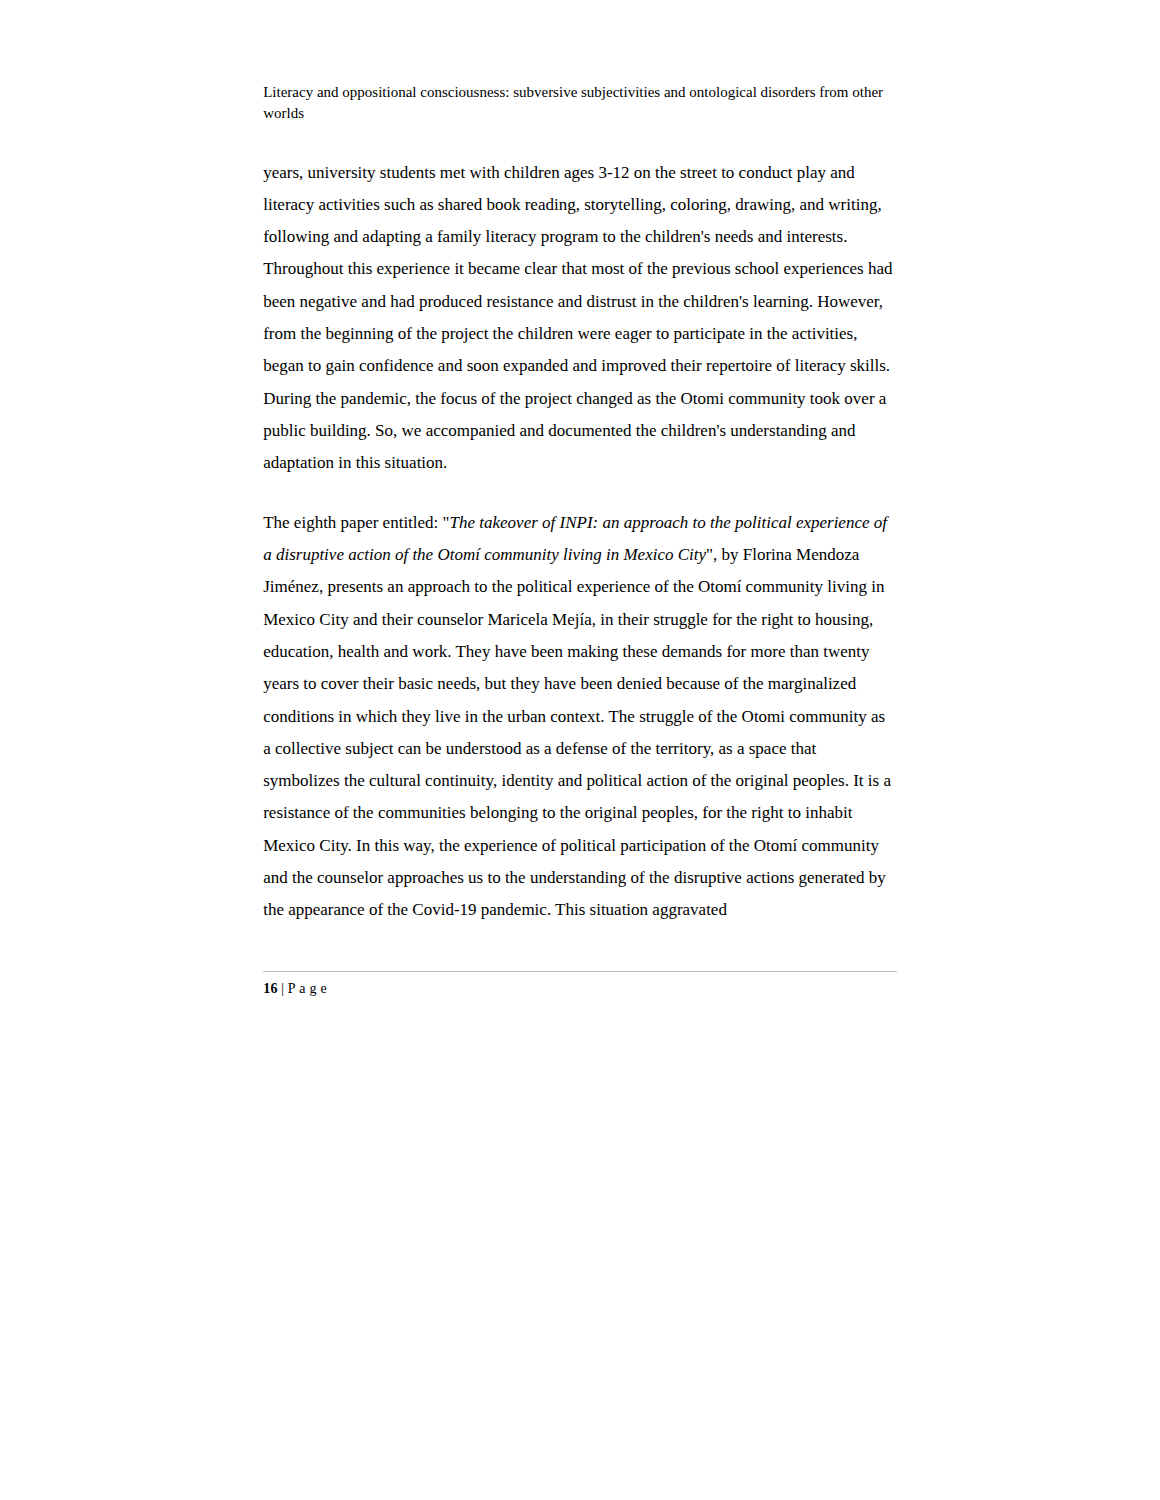Literacy and oppositional consciousness: subversive subjectivities and ontological disorders from other worlds
years, university students met with children ages 3-12 on the street to conduct play and literacy activities such as shared book reading, storytelling, coloring, drawing, and writing, following and adapting a family literacy program to the children's needs and interests. Throughout this experience it became clear that most of the previous school experiences had been negative and had produced resistance and distrust in the children's learning. However, from the beginning of the project the children were eager to participate in the activities, began to gain confidence and soon expanded and improved their repertoire of literacy skills. During the pandemic, the focus of the project changed as the Otomi community took over a public building. So, we accompanied and documented the children's understanding and adaptation in this situation.
The eighth paper entitled: "The takeover of INPI: an approach to the political experience of a disruptive action of the Otomí community living in Mexico City", by Florina Mendoza Jiménez, presents an approach to the political experience of the Otomí community living in Mexico City and their counselor Maricela Mejía, in their struggle for the right to housing, education, health and work. They have been making these demands for more than twenty years to cover their basic needs, but they have been denied because of the marginalized conditions in which they live in the urban context. The struggle of the Otomi community as a collective subject can be understood as a defense of the territory, as a space that symbolizes the cultural continuity, identity and political action of the original peoples. It is a resistance of the communities belonging to the original peoples, for the right to inhabit Mexico City. In this way, the experience of political participation of the Otomí community and the counselor approaches us to the understanding of the disruptive actions generated by the appearance of the Covid-19 pandemic. This situation aggravated
16|P a g e